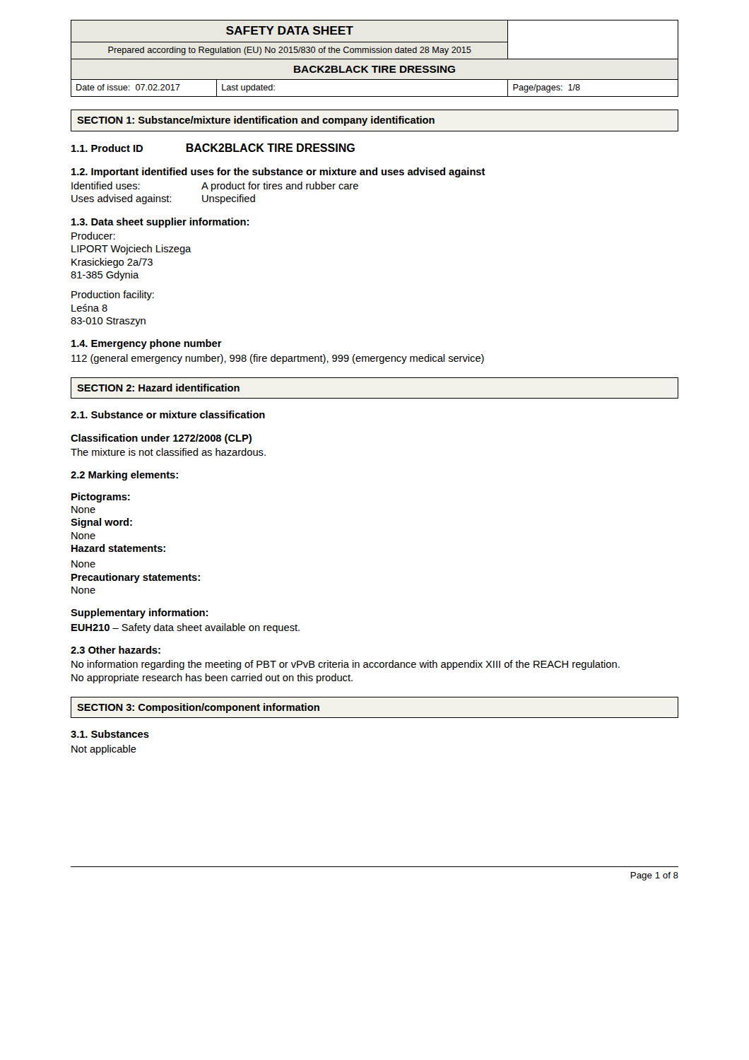| SAFETY DATA SHEET | |
| Prepared according to Regulation (EU) No 2015/830 of the Commission dated 28 May 2015 |
| BACK2BLACK TIRE DRESSING |
| Date of issue: 07.02.2017 | Last updated: | Page/pages: 1/8 |
SECTION 1: Substance/mixture identification and company identification
1.1. Product ID BACK2BLACK TIRE DRESSING
1.2. Important identified uses for the substance or mixture and uses advised against
Identified uses: A product for tires and rubber care
Uses advised against: Unspecified
1.3. Data sheet supplier information:
Producer:
LIPORT Wojciech Liszega
Krasickiego 2a/73
81-385 Gdynia
Production facility:
Leśna 8
83-010 Straszyn
1.4. Emergency phone number
112 (general emergency number), 998 (fire department), 999 (emergency medical service)
SECTION 2: Hazard identification
2.1. Substance or mixture classification
Classification under 1272/2008 (CLP)
The mixture is not classified as hazardous.
2.2 Marking elements:
Pictograms:
None
Signal word:
None
Hazard statements:
None
Precautionary statements:
None
Supplementary information:
EUH210 – Safety data sheet available on request.
2.3 Other hazards:
No information regarding the meeting of PBT or vPvB criteria in accordance with appendix XIII of the REACH regulation.
No appropriate research has been carried out on this product.
SECTION 3: Composition/component information
3.1. Substances
Not applicable
Page 1 of 8